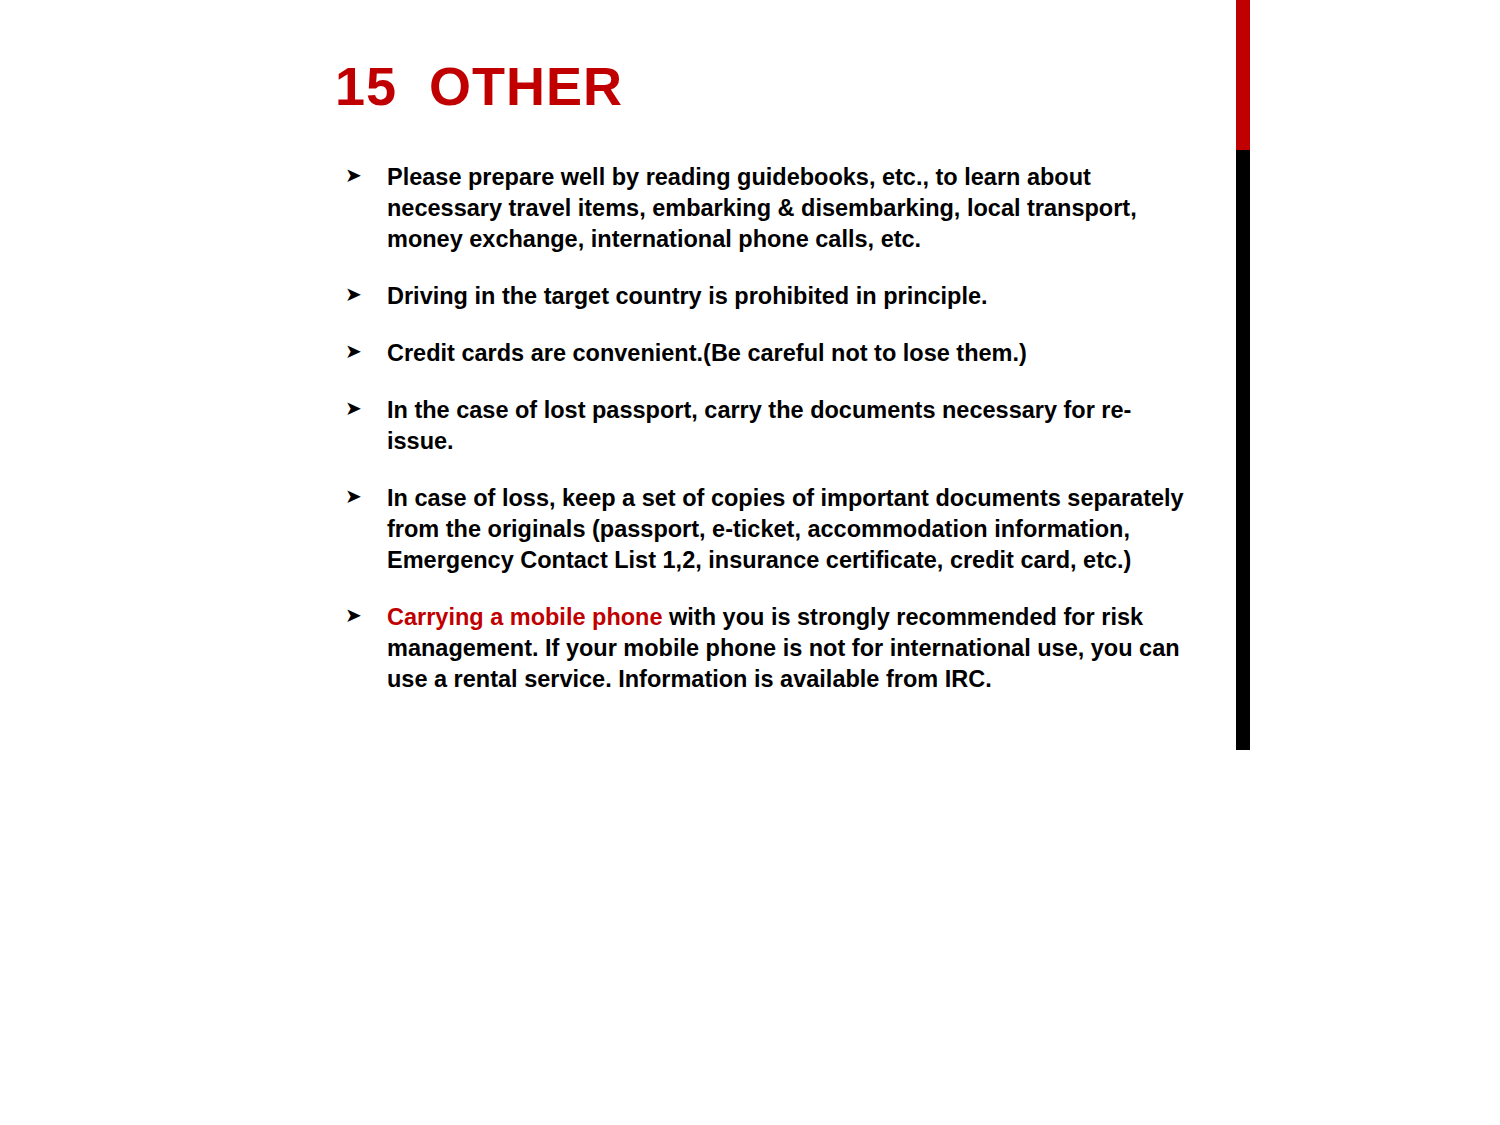15 OTHER
Please prepare well by reading guidebooks, etc., to learn about necessary travel items, embarking & disembarking, local transport, money exchange, international phone calls, etc.
Driving in the target country is prohibited in principle.
Credit cards are convenient.(Be careful not to lose them.)
In the case of lost passport, carry the documents necessary for re-issue.
In case of loss, keep a set of copies of important documents separately from the originals (passport, e-ticket, accommodation information, Emergency Contact List 1,2, insurance certificate, credit card, etc.)
Carrying a mobile phone with you is strongly recommended for risk management. If your mobile phone is not for international use, you can use a rental service. Information is available from IRC.